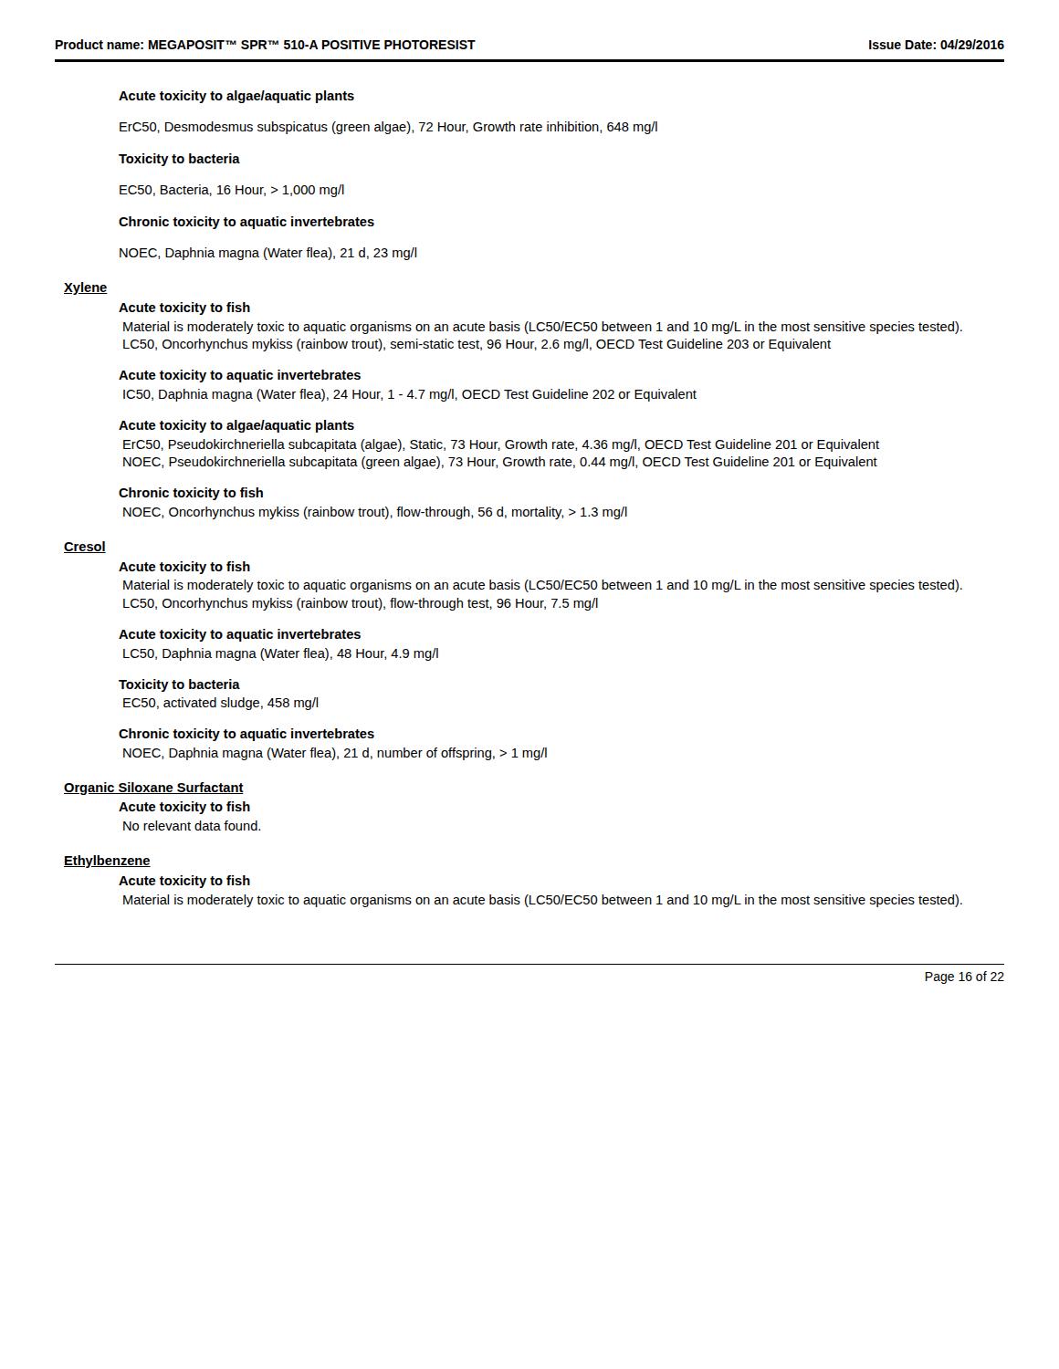Product name: MEGAPOSIT™ SPR™ 510-A POSITIVE PHOTORESIST
Issue Date: 04/29/2016
Acute toxicity to algae/aquatic plants
ErC50, Desmodesmus subspicatus (green algae), 72 Hour, Growth rate inhibition, 648 mg/l
Toxicity to bacteria
EC50, Bacteria, 16 Hour, > 1,000 mg/l
Chronic toxicity to aquatic invertebrates
NOEC, Daphnia magna (Water flea), 21 d, 23 mg/l
Xylene
Acute toxicity to fish
Material is moderately toxic to aquatic organisms on an acute basis (LC50/EC50 between 1 and 10 mg/L in the most sensitive species tested).
LC50, Oncorhynchus mykiss (rainbow trout), semi-static test, 96 Hour, 2.6 mg/l, OECD Test Guideline 203 or Equivalent
Acute toxicity to aquatic invertebrates
IC50, Daphnia magna (Water flea), 24 Hour, 1 - 4.7 mg/l, OECD Test Guideline 202 or Equivalent
Acute toxicity to algae/aquatic plants
ErC50, Pseudokirchneriella subcapitata (algae), Static, 73 Hour, Growth rate, 4.36 mg/l, OECD Test Guideline 201 or Equivalent
NOEC, Pseudokirchneriella subcapitata (green algae), 73 Hour, Growth rate, 0.44 mg/l, OECD Test Guideline 201 or Equivalent
Chronic toxicity to fish
NOEC, Oncorhynchus mykiss (rainbow trout), flow-through, 56 d, mortality, > 1.3 mg/l
Cresol
Acute toxicity to fish
Material is moderately toxic to aquatic organisms on an acute basis (LC50/EC50 between 1 and 10 mg/L in the most sensitive species tested).
LC50, Oncorhynchus mykiss (rainbow trout), flow-through test, 96 Hour, 7.5 mg/l
Acute toxicity to aquatic invertebrates
LC50, Daphnia magna (Water flea), 48 Hour, 4.9 mg/l
Toxicity to bacteria
EC50, activated sludge, 458 mg/l
Chronic toxicity to aquatic invertebrates
NOEC, Daphnia magna (Water flea), 21 d, number of offspring, > 1 mg/l
Organic Siloxane Surfactant
Acute toxicity to fish
No relevant data found.
Ethylbenzene
Acute toxicity to fish
Material is moderately toxic to aquatic organisms on an acute basis (LC50/EC50 between 1 and 10 mg/L in the most sensitive species tested).
Page 16 of 22